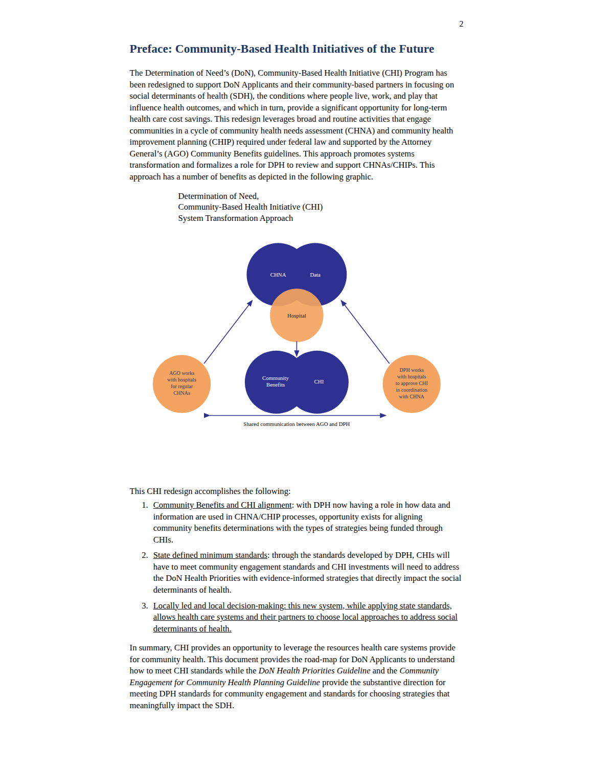2
Preface: Community-Based Health Initiatives of the Future
The Determination of Need’s (DoN), Community-Based Health Initiative (CHI) Program has been redesigned to support DoN Applicants and their community-based partners in focusing on social determinants of health (SDH), the conditions where people live, work, and play that influence health outcomes, and which in turn, provide a significant opportunity for long-term health care cost savings. This redesign leverages broad and routine activities that engage communities in a cycle of community health needs assessment (CHNA) and community health improvement planning (CHIP) required under federal law and supported by the Attorney General’s (AGO) Community Benefits guidelines. This approach promotes systems transformation and formalizes a role for DPH to review and support CHNAs/CHIPs. This approach has a number of benefits as depicted in the following graphic.
Determination of Need,
Community-Based Health Initiative (CHI)
System Transformation Approach
CHNA Data Hospital Community Benefits CHI AGO works with hospitals for regular CHNAs DPH works with hospitals to approve CHI in coordination with CHNA Shared communication between AGO and DPH
This CHI redesign accomplishes the following:
Community Benefits and CHI alignment: with DPH now having a role in how data and information are used in CHNA/CHIP processes, opportunity exists for aligning community benefits determinations with the types of strategies being funded through CHIs.
State defined minimum standards: through the standards developed by DPH, CHIs will have to meet community engagement standards and CHI investments will need to address the DoN Health Priorities with evidence-informed strategies that directly impact the social determinants of health.
Locally led and local decision-making: this new system, while applying state standards, allows health care systems and their partners to choose local approaches to address social determinants of health.
In summary, CHI provides an opportunity to leverage the resources health care systems provide for community health. This document provides the road-map for DoN Applicants to understand how to meet CHI standards while the DoN Health Priorities Guideline and the Community Engagement for Community Health Planning Guideline provide the substantive direction for meeting DPH standards for community engagement and standards for choosing strategies that meaningfully impact the SDH.